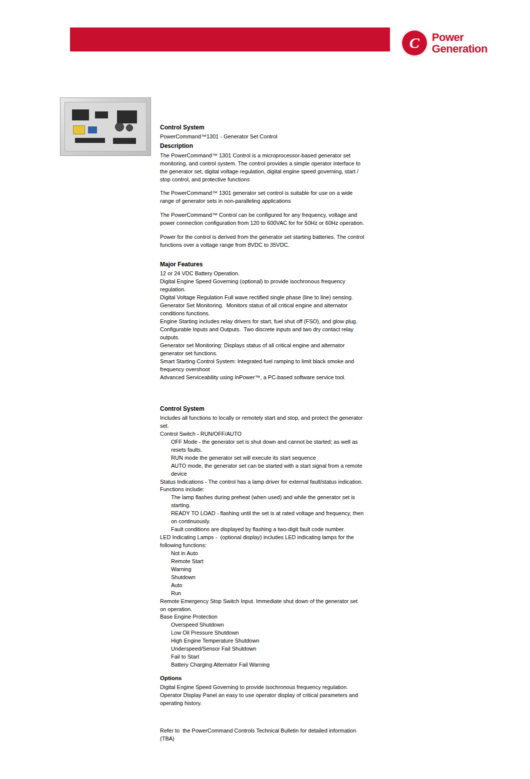C
Power
Generation
Control System
PowerCommand™1301 - Generator Set Control
Description
The PowerCommand™ 1301 Control is a microprocessor-based generator set monitoring, and control system. The control provides a simple operator interface to the generator set, digital voltage regulation, digital engine speed governing, start / stop control, and protective functions
The PowerCommand™ 1301 generator set control is suitable for use on a wide range of generator sets in non-paralleling applications
The PowerCommand™ Control can be configured for any frequency, voltage and power connection configuration from 120 to 600VAC for for 50Hz or 60Hz operation.
Power for the control is derived from the generator set starting batteries. The control functions over a voltage range from 8VDC to 35VDC.
Major Features
12 or 24 VDC Battery Operation.
Digital Engine Speed Governing (optional) to provide isochronous frequency regulation.
Digital Voltage Regulation Full wave rectified single phase (line to line) sensing.
Generator Set Monitoring. Monitors status of all critical engine and alternator conditions functions.
Engine Starting includes relay drivers for start, fuel shut off (FSO), and glow plug.
Configurable Inputs and Outputs. Two discrete inputs and two dry contact relay outputs.
Generator set Monitoring: Displays status of all critical engine and alternator generator set functions.
Smart Starting Control System: Integrated fuel ramping to limit black smoke and frequency overshoot
Advanced Serviceability using InPower™, a PC-based software service tool.
Control System
Includes all functions to locally or remotely start and stop, and protect the generator set.
Control Switch - RUN/OFF/AUTO
OFF Mode - the generator set is shut down and cannot be started; as well as resets faults.
RUN mode the generator set will execute its start sequence
AUTO mode, the generator set can be started with a start signal from a remote device
Status Indications - The control has a lamp driver for external fault/status indication. Functions include:
The lamp flashes during preheat (when used) and while the generator set is starting.
READY TO LOAD - flashing until the set is at rated voltage and frequency, then on continuously.
Fault conditions are displayed by flashing a two-digit fault code number.
LED Indicating Lamps - (optional display) includes LED indicating lamps for the following functions:
Not in Auto
Remote Start
Warning
Shutdown
Auto
Run
Remote Emergency Stop Switch Input. Immediate shut down of the generator set on operation.
Base Engine Protection
Overspeed Shutdown
Low Oil Pressure Shutdown
High Engine Temperature Shutdown
Underspeed/Sensor Fail Shutdown
Fail to Start
Battery Charging Alternator Fail Warning
Options
Digital Engine Speed Governing to provide isochronous frequency regulation.
Operator Display Panel an easy to use operator display of critical parameters and operating history.
Refer to the PowerCommand Controls Technical Bulletin for detailed information (TBA)